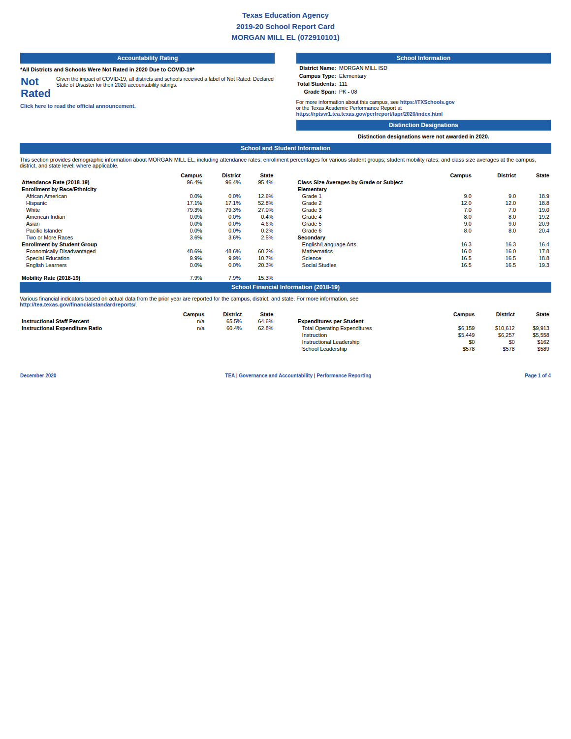Texas Education Agency
2019-20 School Report Card
MORGAN MILL EL (072910101)
| Accountability Rating *All Districts and Schools Were Not Rated in 2020 Due to COVID-19* / Not Rated / Given the impact of COVID-19, all districts and schools received a label of Not Rated: Declared State of Disaster for their 2020 accountability ratings. / Click here to read the official announcement. | School Information / District Name: / MORGAN MILL ISD / / Campus Type: / Elementary / / Total Students: / 111 / / Grade Span: / PK - 08 / For more information about this campus, see https://TXSchools.gov or the Texas Academic Performance Report at https://rptsvr1.tea.texas.gov/perfreport/tapr/2020/index.html Distinction Designations Distinction designations were not awarded in 2020. |
School and Student Information
This section provides demographic information about MORGAN MILL EL, including attendance rates; enrollment percentages for various student groups; student mobility rates; and class size averages at the campus, district, and state level, where applicable.
| / / Campus / District / State / / --- / --- / --- / --- / / Attendance Rate (2018-19) / 96.4% / 96.4% / 95.4% / / Enrollment by Race/Ethnicity / / / / / African American / 0.0% / 0.0% / 12.6% / / Hispanic / 17.1% / 17.1% / 52.8% / / White / 79.3% / 79.3% / 27.0% / / American Indian / 0.0% / 0.0% / 0.4% / / Asian / 0.0% / 0.0% / 4.6% / / Pacific Islander / 0.0% / 0.0% / 0.2% / / Two or More Races / 3.6% / 3.6% / 2.5% / / Enrollment by Student Group / / / / / Economically Disadvantaged / 48.6% / 48.6% / 60.2% / / Special Education / 9.9% / 9.9% / 10.7% / / English Learners / 0.0% / 0.0% / 20.3% / / Mobility Rate (2018-19) / 7.9% / 7.9% / 15.3% / | / / Campus / District / State / / --- / --- / --- / --- / / Class Size Averages by Grade or Subject / / Elementary / / / / / Grade 1 / 9.0 / 9.0 / 18.9 / / Grade 2 / 12.0 / 12.0 / 18.8 / / Grade 3 / 7.0 / 7.0 / 19.0 / / Grade 4 / 8.0 / 8.0 / 19.2 / / Grade 5 / 9.0 / 9.0 / 20.9 / / Grade 6 / 8.0 / 8.0 / 20.4 / / Secondary / / / / / English/Language Arts / 16.3 / 16.3 / 16.4 / / Mathematics / 16.0 / 16.0 / 17.8 / / Science / 16.5 / 16.5 / 18.8 / / Social Studies / 16.5 / 16.5 / 19.3 / |
School Financial Information (2018-19)
Various financial indicators based on actual data from the prior year are reported for the campus, district, and state. For more information, see
http://tea.texas.gov/financialstandardreports/.
| / / Campus / District / State / / --- / --- / --- / --- / / Instructional Staff Percent / n/a / 65.5% / 64.6% / / Instructional Expenditure Ratio / n/a / 60.4% / 62.8% / | / / Campus / District / State / / --- / --- / --- / --- / / Expenditures per Student / / Total Operating Expenditures / $6,159 / $10,612 / $9,913 / / Instruction / $5,449 / $6,257 / $5,558 / / Instructional Leadership / $0 / $0 / $162 / / School Leadership / $578 / $578 / $589 / |
| December 2020 | TEA / Governance and Accountability / Performance Reporting | Page 1 of 4 |